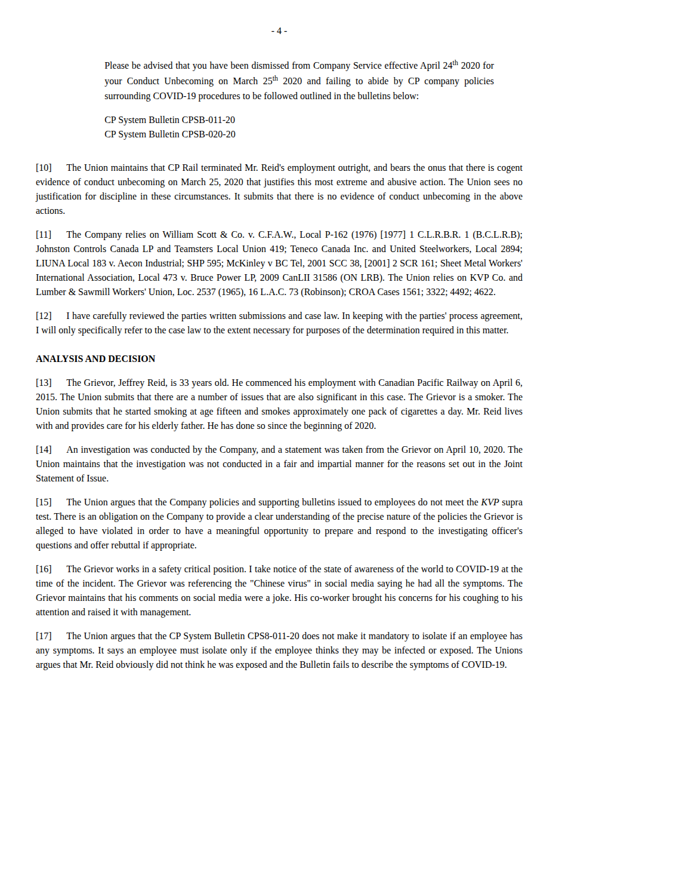- 4 -
Please be advised that you have been dismissed from Company Service effective April 24th 2020 for your Conduct Unbecoming on March 25th 2020 and failing to abide by CP company policies surrounding COVID-19 procedures to be followed outlined in the bulletins below:
CP System Bulletin CPSB-011-20
CP System Bulletin CPSB-020-20
[10] The Union maintains that CP Rail terminated Mr. Reid's employment outright, and bears the onus that there is cogent evidence of conduct unbecoming on March 25, 2020 that justifies this most extreme and abusive action. The Union sees no justification for discipline in these circumstances. It submits that there is no evidence of conduct unbecoming in the above actions.
[11] The Company relies on William Scott & Co. v. C.F.A.W., Local P-162 (1976) [1977] 1 C.L.R.B.R. 1 (B.C.L.R.B); Johnston Controls Canada LP and Teamsters Local Union 419; Teneco Canada Inc. and United Steelworkers, Local 2894; LIUNA Local 183 v. Aecon Industrial; SHP 595; McKinley v BC Tel, 2001 SCC 38, [2001] 2 SCR 161; Sheet Metal Workers' International Association, Local 473 v. Bruce Power LP, 2009 CanLII 31586 (ON LRB). The Union relies on KVP Co. and Lumber & Sawmill Workers' Union, Loc. 2537 (1965), 16 L.A.C. 73 (Robinson); CROA Cases 1561; 3322; 4492; 4622.
[12] I have carefully reviewed the parties written submissions and case law. In keeping with the parties' process agreement, I will only specifically refer to the case law to the extent necessary for purposes of the determination required in this matter.
ANALYSIS AND DECISION
[13] The Grievor, Jeffrey Reid, is 33 years old. He commenced his employment with Canadian Pacific Railway on April 6, 2015. The Union submits that there are a number of issues that are also significant in this case. The Grievor is a smoker. The Union submits that he started smoking at age fifteen and smokes approximately one pack of cigarettes a day. Mr. Reid lives with and provides care for his elderly father. He has done so since the beginning of 2020.
[14] An investigation was conducted by the Company, and a statement was taken from the Grievor on April 10, 2020. The Union maintains that the investigation was not conducted in a fair and impartial manner for the reasons set out in the Joint Statement of Issue.
[15] The Union argues that the Company policies and supporting bulletins issued to employees do not meet the KVP supra test. There is an obligation on the Company to provide a clear understanding of the precise nature of the policies the Grievor is alleged to have violated in order to have a meaningful opportunity to prepare and respond to the investigating officer's questions and offer rebuttal if appropriate.
[16] The Grievor works in a safety critical position. I take notice of the state of awareness of the world to COVID-19 at the time of the incident. The Grievor was referencing the "Chinese virus" in social media saying he had all the symptoms. The Grievor maintains that his comments on social media were a joke. His co-worker brought his concerns for his coughing to his attention and raised it with management.
[17] The Union argues that the CP System Bulletin CPS8-011-20 does not make it mandatory to isolate if an employee has any symptoms. It says an employee must isolate only if the employee thinks they may be infected or exposed. The Unions argues that Mr. Reid obviously did not think he was exposed and the Bulletin fails to describe the symptoms of COVID-19.